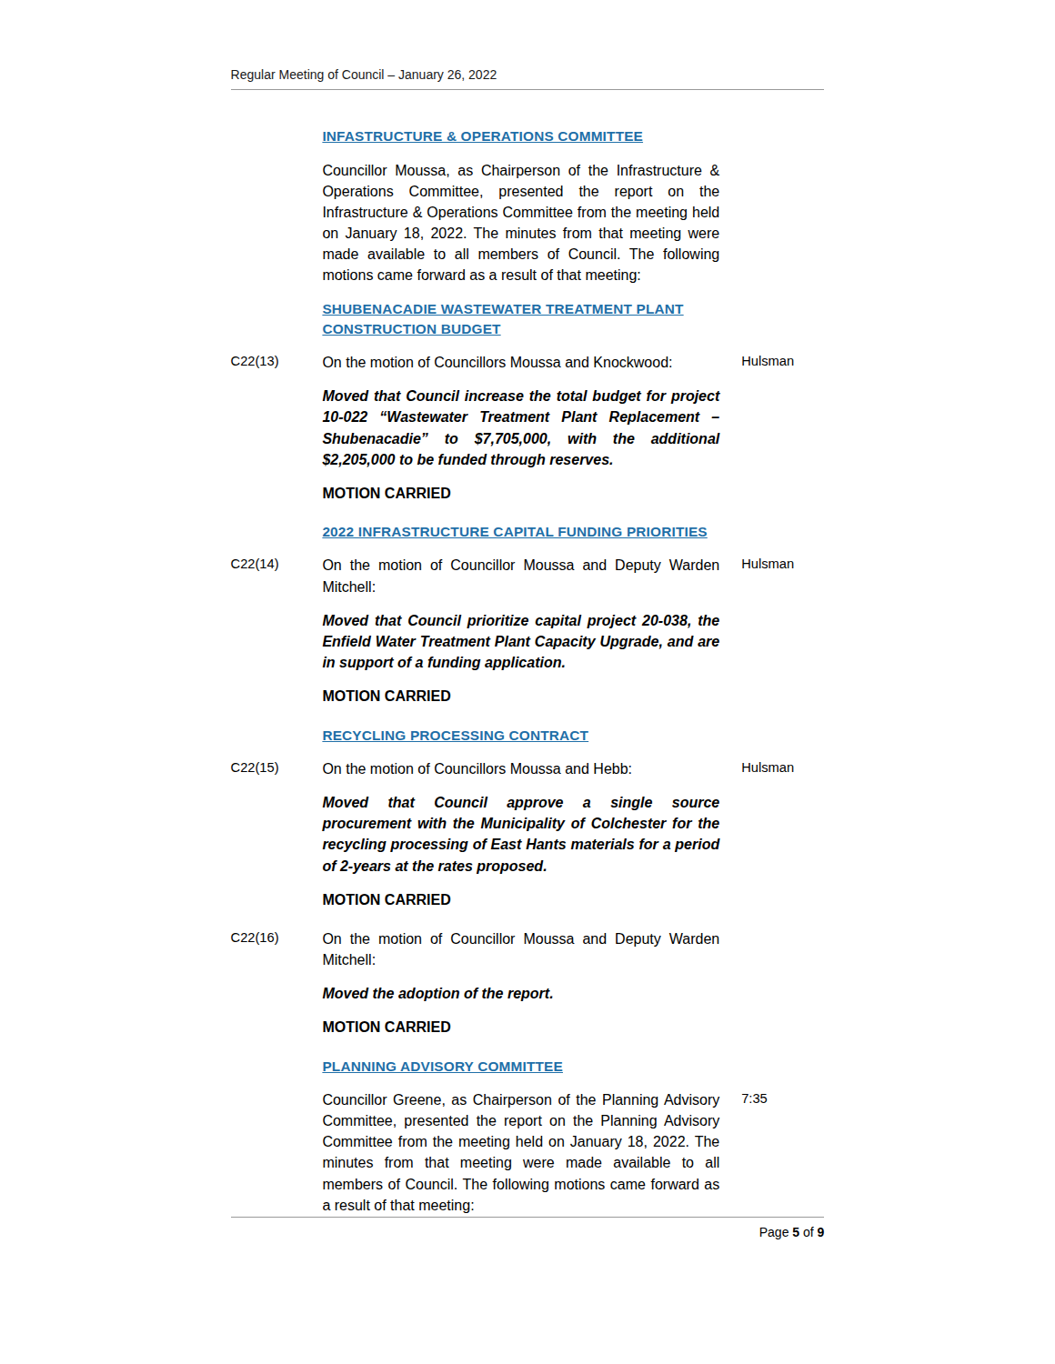Regular Meeting of Council – January 26, 2022
INFASTRUCTURE & OPERATIONS COMMITTEE
Councillor Moussa, as Chairperson of the Infrastructure & Operations Committee, presented the report on the Infrastructure & Operations Committee from the meeting held on January 18, 2022. The minutes from that meeting were made available to all members of Council. The following motions came forward as a result of that meeting:
SHUBENACADIE WASTEWATER TREATMENT PLANT CONSTRUCTION BUDGET
C22(13)
On the motion of Councillors Moussa and Knockwood:
Moved that Council increase the total budget for project 10-022 “Wastewater Treatment Plant Replacement – Shubenacadie” to $7,705,000, with the additional $2,205,000 to be funded through reserves.
MOTION CARRIED
2022 INFRASTRUCTURE CAPITAL FUNDING PRIORITIES
Hulsman
C22(14)
On the motion of Councillor Moussa and Deputy Warden Mitchell:
Moved that Council prioritize capital project 20-038, the Enfield Water Treatment Plant Capacity Upgrade, and are in support of a funding application.
MOTION CARRIED
RECYCLING PROCESSING CONTRACT
Hulsman
C22(15)
On the motion of Councillors Moussa and Hebb:
Moved that Council approve a single source procurement with the Municipality of Colchester for the recycling processing of East Hants materials for a period of 2-years at the rates proposed.
MOTION CARRIED
Hulsman
C22(16)
On the motion of Councillor Moussa and Deputy Warden Mitchell:
Moved the adoption of the report.
MOTION CARRIED
PLANNING ADVISORY COMMITTEE
Councillor Greene, as Chairperson of the Planning Advisory Committee, presented the report on the Planning Advisory Committee from the meeting held on January 18, 2022. The minutes from that meeting were made available to all members of Council. The following motions came forward as a result of that meeting:
7:35
Page 5 of 9